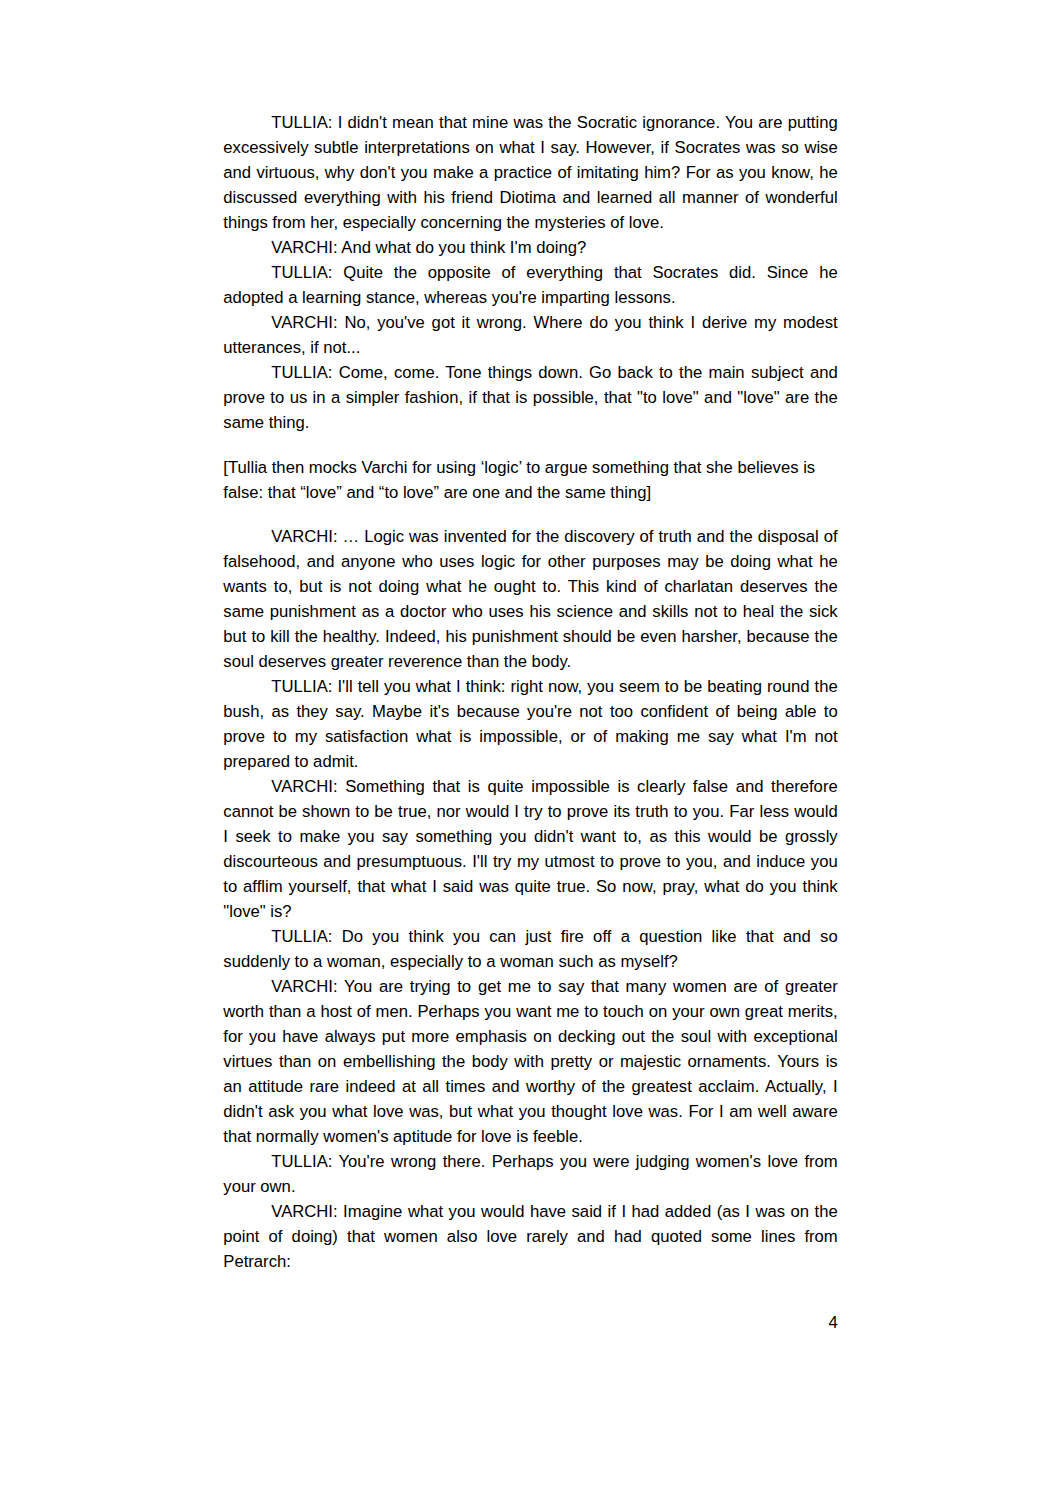TULLIA: I didn't mean that mine was the Socratic ignorance. You are putting excessively subtle interpretations on what I say. However, if Socrates was so wise and virtuous, why don't you make a practice of imitating him? For as you know, he discussed everything with his friend Diotima and learned all manner of wonderful things from her, especially concerning the mysteries of love.
VARCHI: And what do you think I'm doing?
TULLIA: Quite the opposite of everything that Socrates did. Since he adopted a learning stance, whereas you're imparting lessons.
VARCHI: No, you've got it wrong. Where do you think I derive my modest utterances, if not...
TULLIA: Come, come. Tone things down. Go back to the main subject and prove to us in a simpler fashion, if that is possible, that "to love" and "love" are the same thing.
[Tullia then mocks Varchi for using ‘logic’ to argue something that she believes is false: that “love” and “to love” are one and the same thing]
VARCHI: … Logic was invented for the discovery of truth and the disposal of falsehood, and anyone who uses logic for other purposes may be doing what he wants to, but is not doing what he ought to. This kind of charlatan deserves the same punishment as a doctor who uses his science and skills not to heal the sick but to kill the healthy. Indeed, his punishment should be even harsher, because the soul deserves greater reverence than the body.
TULLIA: I'll tell you what I think: right now, you seem to be beating round the bush, as they say. Maybe it's because you're not too confident of being able to prove to my satisfaction what is impossible, or of making me say what I'm not prepared to admit.
VARCHI: Something that is quite impossible is clearly false and therefore cannot be shown to be true, nor would I try to prove its truth to you. Far less would I seek to make you say something you didn't want to, as this would be grossly discourteous and presumptuous. I'll try my utmost to prove to you, and induce you to afflim yourself, that what I said was quite true. So now, pray, what do you think "love" is?
TULLIA: Do you think you can just fire off a question like that and so suddenly to a woman, especially to a woman such as myself?
VARCHI: You are trying to get me to say that many women are of greater worth than a host of men. Perhaps you want me to touch on your own great merits, for you have always put more emphasis on decking out the soul with exceptional virtues than on embellishing the body with pretty or majestic ornaments. Yours is an attitude rare indeed at all times and worthy of the greatest acclaim. Actually, I didn't ask you what love was, but what you thought love was. For I am well aware that normally women's aptitude for love is feeble.
TULLIA: You're wrong there. Perhaps you were judging women's love from your own.
VARCHI: Imagine what you would have said if I had added (as I was on the point of doing) that women also love rarely and had quoted some lines from Petrarch:
4